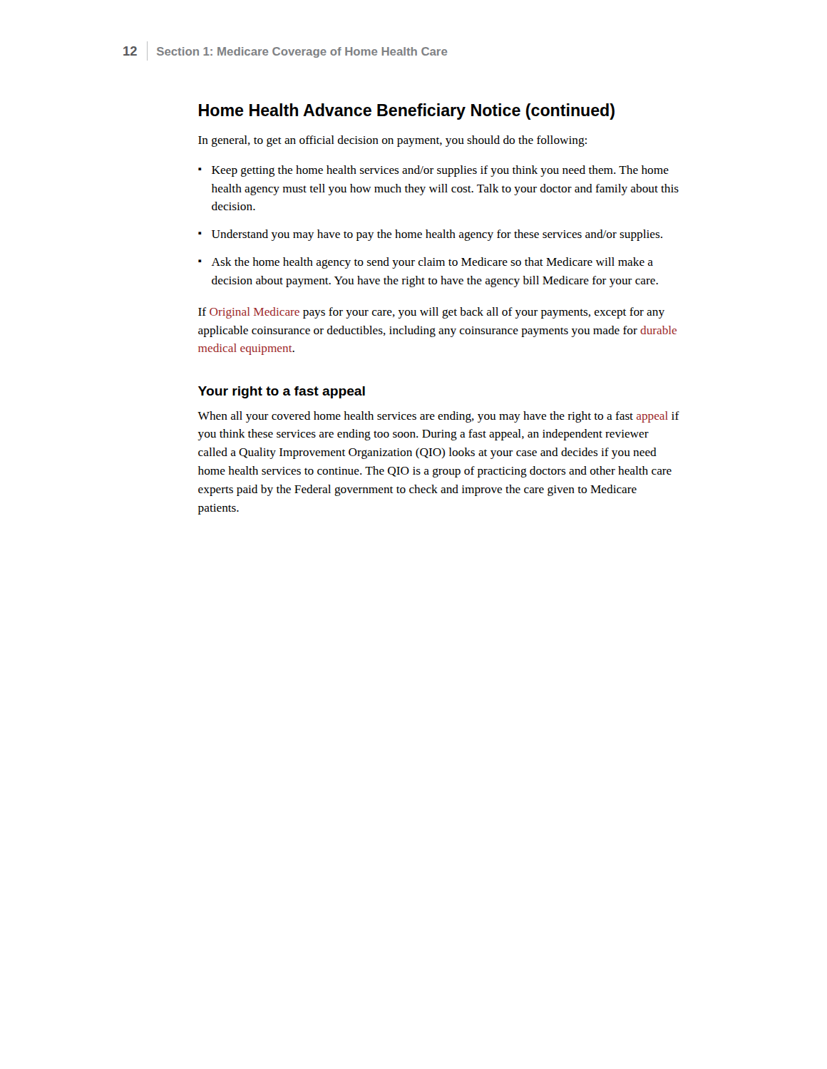12 Section 1: Medicare Coverage of Home Health Care
Home Health Advance Beneficiary Notice (continued)
In general, to get an official decision on payment, you should do the following:
Keep getting the home health services and/or supplies if you think you need them. The home health agency must tell you how much they will cost. Talk to your doctor and family about this decision.
Understand you may have to pay the home health agency for these services and/or supplies.
Ask the home health agency to send your claim to Medicare so that Medicare will make a decision about payment. You have the right to have the agency bill Medicare for your care.
If Original Medicare pays for your care, you will get back all of your payments, except for any applicable coinsurance or deductibles, including any coinsurance payments you made for durable medical equipment.
Your right to a fast appeal
When all your covered home health services are ending, you may have the right to a fast appeal if you think these services are ending too soon. During a fast appeal, an independent reviewer called a Quality Improvement Organization (QIO) looks at your case and decides if you need home health services to continue. The QIO is a group of practicing doctors and other health care experts paid by the Federal government to check and improve the care given to Medicare patients.